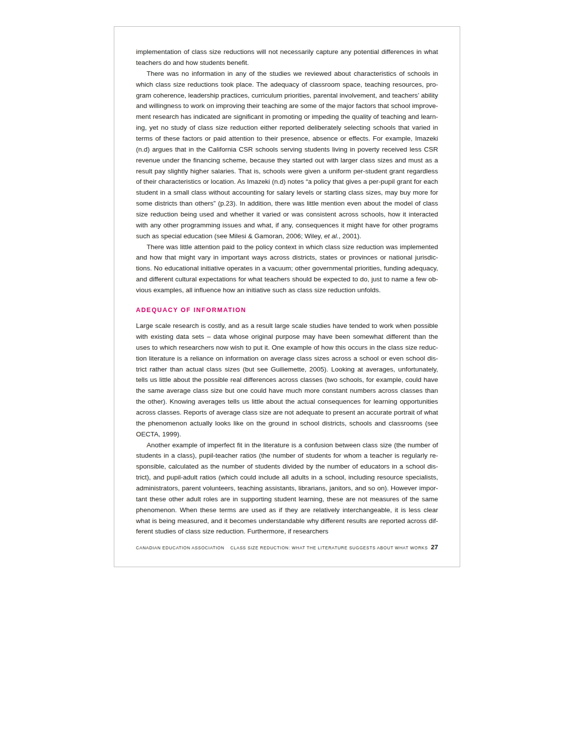implementation of class size reductions will not necessarily capture any potential differences in what teachers do and how students benefit.
There was no information in any of the studies we reviewed about characteristics of schools in which class size reductions took place. The adequacy of classroom space, teaching resources, program coherence, leadership practices, curriculum priorities, parental involvement, and teachers’ ability and willingness to work on improving their teaching are some of the major factors that school improvement research has indicated are significant in promoting or impeding the quality of teaching and learning, yet no study of class size reduction either reported deliberately selecting schools that varied in terms of these factors or paid attention to their presence, absence or effects. For example, Imazeki (n.d) argues that in the California CSR schools serving students living in poverty received less CSR revenue under the financing scheme, because they started out with larger class sizes and must as a result pay slightly higher salaries. That is, schools were given a uniform per-student grant regardless of their characteristics or location. As Imazeki (n.d) notes “a policy that gives a per-pupil grant for each student in a small class without accounting for salary levels or starting class sizes, may buy more for some districts than others” (p.23). In addition, there was little mention even about the model of class size reduction being used and whether it varied or was consistent across schools, how it interacted with any other programming issues and what, if any, consequences it might have for other programs such as special education (see Milesi & Gamoran, 2006; Wiley, et al., 2001).
There was little attention paid to the policy context in which class size reduction was implemented and how that might vary in important ways across districts, states or provinces or national jurisdictions. No educational initiative operates in a vacuum; other governmental priorities, funding adequacy, and different cultural expectations for what teachers should be expected to do, just to name a few obvious examples, all influence how an initiative such as class size reduction unfolds.
Adequacy of Information
Large scale research is costly, and as a result large scale studies have tended to work when possible with existing data sets – data whose original purpose may have been somewhat different than the uses to which researchers now wish to put it. One example of how this occurs in the class size reduction literature is a reliance on information on average class sizes across a school or even school district rather than actual class sizes (but see Guiliemette, 2005). Looking at averages, unfortunately, tells us little about the possible real differences across classes (two schools, for example, could have the same average class size but one could have much more constant numbers across classes than the other). Knowing averages tells us little about the actual consequences for learning opportunities across classes. Reports of average class size are not adequate to present an accurate portrait of what the phenomenon actually looks like on the ground in school districts, schools and classrooms (see OECTA, 1999).
Another example of imperfect fit in the literature is a confusion between class size (the number of students in a class), pupil-teacher ratios (the number of students for whom a teacher is regularly responsible, calculated as the number of students divided by the number of educators in a school district), and pupil-adult ratios (which could include all adults in a school, including resource specialists, administrators, parent volunteers, teaching assistants, librarians, janitors, and so on). However important these other adult roles are in supporting student learning, these are not measures of the same phenomenon. When these terms are used as if they are relatively interchangeable, it is less clear what is being measured, and it becomes understandable why different results are reported across different studies of class size reduction. Furthermore, if researchers
Canadian Education Association
Class Size Reduction: What the Literature Suggests About What Works 27